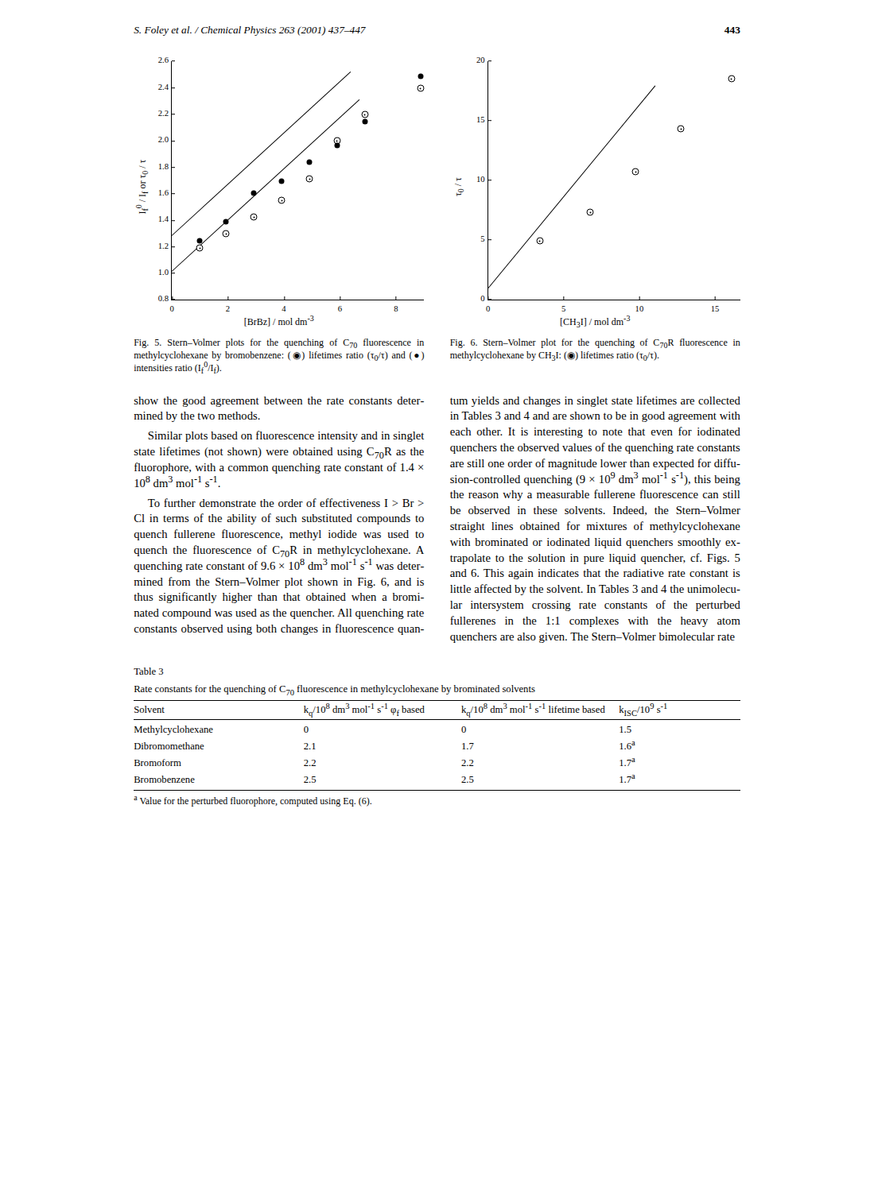S. Foley et al. / Chemical Physics 263 (2001) 437–447 443
If0 / If or τ0 / τ 0.8 1.0 1.2 1.4 1.6 1.8 2.0 2.2 2.4 2.6 0 2 4 6 8
[BrBz] / mol dm-3
Fig. 5. Stern–Volmer plots for the quenching of C70 fluorescence in methylcyclohexane by bromobenzene: (◉) lifetimes ratio (τ0/τ) and (●) intensities ratio (If0/If).
τ0 / τ 0 5 10 15 20 0 5 10 15
[CH3I] / mol dm-3
Fig. 6. Stern–Volmer plot for the quenching of C70R fluorescence in methylcyclohexane by CH3I: (◉) lifetimes ratio (τ0/τ).
show the good agreement between the rate constants determined by the two methods.
Similar plots based on fluorescence intensity and in singlet state lifetimes (not shown) were obtained using C70R as the fluorophore, with a common quenching rate constant of 1.4 × 108 dm3 mol-1 s-1.
To further demonstrate the order of effectiveness I > Br > Cl in terms of the ability of such substituted compounds to quench fullerene fluorescence, methyl iodide was used to quench the fluorescence of C70R in methylcyclohexane. A quenching rate constant of 9.6 × 108 dm3 mol-1 s-1 was determined from the Stern–Volmer plot shown in Fig. 6, and is thus significantly higher than that obtained when a brominated compound was used as the quencher. All quenching rate constants observed using both changes in fluorescence quantum yields and changes in singlet state lifetimes are collected in Tables 3 and 4 and are shown to be in good agreement with each other. It is interesting to note that even for iodinated quenchers the observed values of the quenching rate constants are still one order of magnitude lower than expected for diffusion-controlled quenching (9 × 109 dm3 mol-1 s-1), this being the reason why a measurable fullerene fluorescence can still be observed in these solvents. Indeed, the Stern–Volmer straight lines obtained for mixtures of methylcyclohexane with brominated or iodinated liquid quenchers smoothly extrapolate to the solution in pure liquid quencher, cf. Figs. 5 and 6. This again indicates that the radiative rate constant is little affected by the solvent. In Tables 3 and 4 the unimolecular intersystem crossing rate constants of the perturbed fullerenes in the 1:1 complexes with the heavy atom quenchers are also given. The Stern–Volmer bimolecular rate
Table 3
Rate constants for the quenching of C 70 fluorescence in methylcyclohexane by brominated solvents
| Solvent | k q /10 8 dm 3 mol -1 s -1 φ f based | k q /10 8 dm 3 mol -1 s -1 lifetime based | k ISC /10 9 s -1 |
| --- | --- | --- | --- |
| Methylcyclohexane | 0 | 0 | 1.5 |
| Dibromomethane | 2.1 | 1.7 | 1.6 a |
| Bromoform | 2.2 | 2.2 | 1.7 a |
| Bromobenzene | 2.5 | 2.5 | 1.7 a |
a Value for the perturbed fluorophore, computed using Eq. (6).